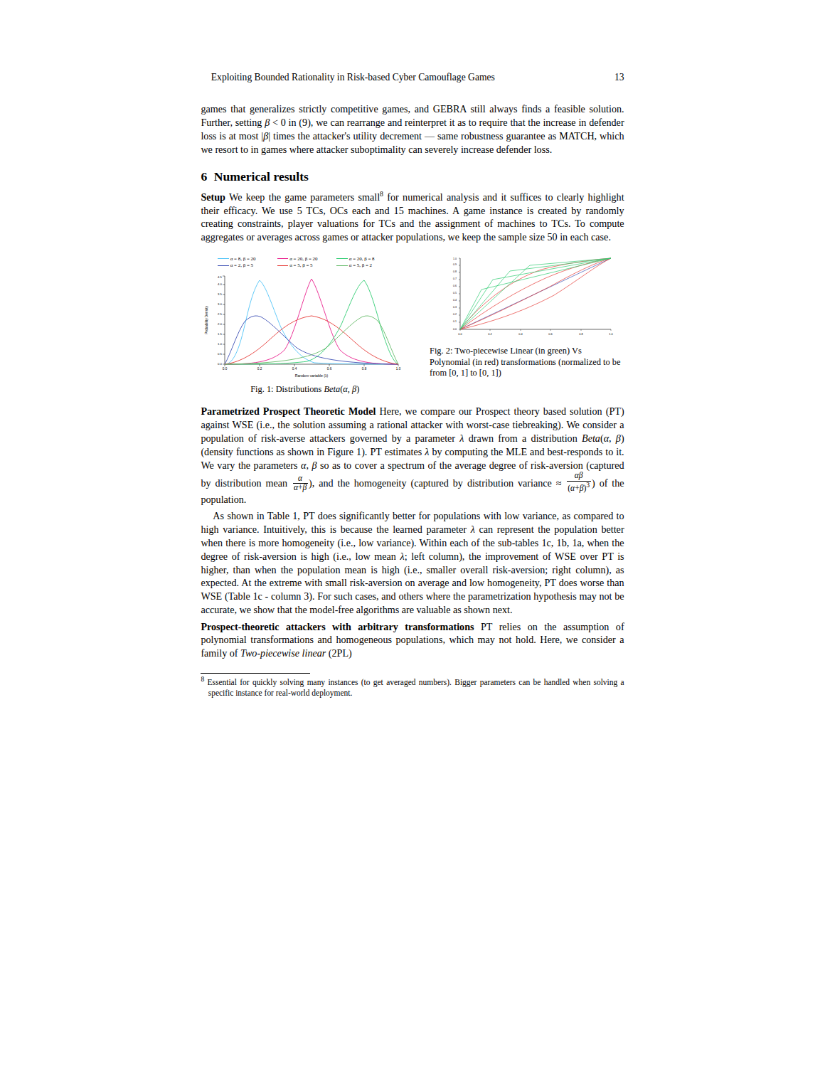Exploiting Bounded Rationality in Risk-based Cyber Camouflage Games 13
games that generalizes strictly competitive games, and GEBRA still always finds a feasible solution. Further, setting β < 0 in (9), we can rearrange and reinterpret it as to require that the increase in defender loss is at most |β| times the attacker's utility decrement — same robustness guarantee as MATCH, which we resort to in games where attacker suboptimality can severely increase defender loss.
6 Numerical results
Setup We keep the game parameters small8 for numerical analysis and it suffices to clearly highlight their efficacy. We use 5 TCs, OCs each and 15 machines. A game instance is created by randomly creating constraints, player valuations for TCs and the assignment of machines to TCs. To compute aggregates or averages across games or attacker populations, we keep the sample size 50 in each case.
α = 8, β = 20
α = 20, β = 20
α = 20, β = 8
α = 2, β = 5
α = 5, β = 5
α = 5, β = 2
0.0 0.5 1.0 1.5 2.0 2.5 3.0 3.5 4.0 4.5 0.0 0.2 0.4 0.6 0.8 1.0 Probability Density Random variable (λ)
Fig. 1: Distributions Beta(α, β)
0.0 0.1 0.2 0.3 0.4 0.5 0.6 0.7 0.8 0.9 1.0 0.0 0.2 0.4 0.6 0.8 1.0
Fig. 2: Two-piecewise Linear (in green) Vs Polynomial (in red) transformations (normalized to be from [0, 1] to [0, 1])
Parametrized Prospect Theoretic Model Here, we compare our Prospect theory based solution (PT) against WSE (i.e., the solution assuming a rational attacker with worst-case tiebreaking). We consider a population of risk-averse attackers governed by a parameter λ drawn from a distribution Beta(α, β) (density functions as shown in Figure 1). PT estimates λ by computing the MLE and best-responds to it. We vary the parameters α, β so as to cover a spectrum of the average degree of risk-aversion (captured by distribution mean αα+β), and the homogeneity (captured by distribution variance ≈ αβ(α+β)3) of the population.
As shown in Table 1, PT does significantly better for populations with low variance, as compared to high variance. Intuitively, this is because the learned parameter λ can represent the population better when there is more homogeneity (i.e., low variance). Within each of the sub-tables 1c, 1b, 1a, when the degree of risk-aversion is high (i.e., low mean λ; left column), the improvement of WSE over PT is higher, than when the population mean is high (i.e., smaller overall risk-aversion; right column), as expected. At the extreme with small risk-aversion on average and low homogeneity, PT does worse than WSE (Table 1c - column 3). For such cases, and others where the parametrization hypothesis may not be accurate, we show that the model-free algorithms are valuable as shown next.
Prospect-theoretic attackers with arbitrary transformations PT relies on the assumption of polynomial transformations and homogeneous populations, which may not hold. Here, we consider a family of Two-piecewise linear (2PL)
8 Essential for quickly solving many instances (to get averaged numbers). Bigger parameters can be handled when solving a specific instance for real-world deployment.